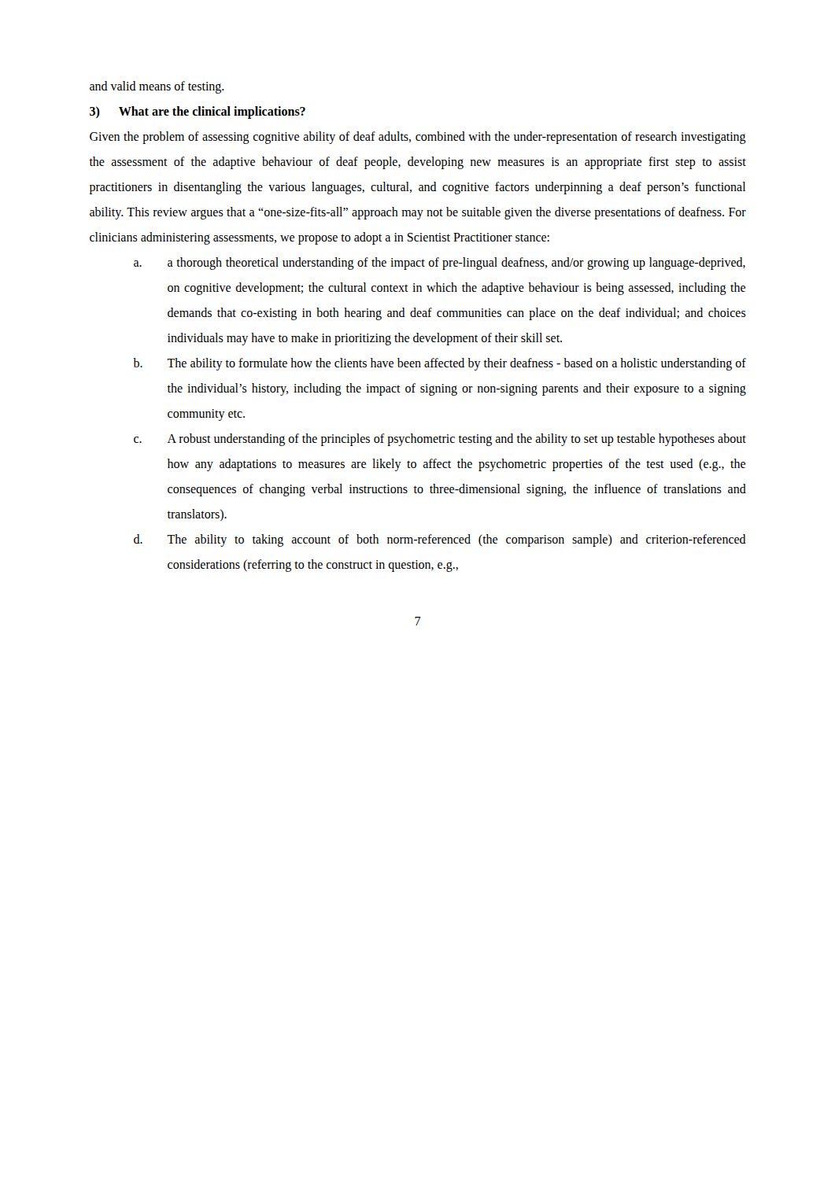and valid means of testing.
3)
What are the clinical implications?
Given the problem of assessing cognitive ability of deaf adults, combined with the under-representation of research investigating the assessment of the adaptive behaviour of deaf people, developing new measures is an appropriate first step to assist practitioners in disentangling the various languages, cultural, and cognitive factors underpinning a deaf person’s functional ability. This review argues that a “one-size-fits-all” approach may not be suitable given the diverse presentations of deafness. For clinicians administering assessments, we propose to adopt a in Scientist Practitioner stance:
a. a thorough theoretical understanding of the impact of pre-lingual deafness, and/or growing up language-deprived, on cognitive development; the cultural context in which the adaptive behaviour is being assessed, including the demands that co-existing in both hearing and deaf communities can place on the deaf individual; and choices individuals may have to make in prioritizing the development of their skill set.
b. The ability to formulate how the clients have been affected by their deafness - based on a holistic understanding of the individual’s history, including the impact of signing or non-signing parents and their exposure to a signing community etc.
c. A robust understanding of the principles of psychometric testing and the ability to set up testable hypotheses about how any adaptations to measures are likely to affect the psychometric properties of the test used (e.g., the consequences of changing verbal instructions to three-dimensional signing, the influence of translations and translators).
d. The ability to taking account of both norm-referenced (the comparison sample) and criterion-referenced considerations (referring to the construct in question, e.g.,
7